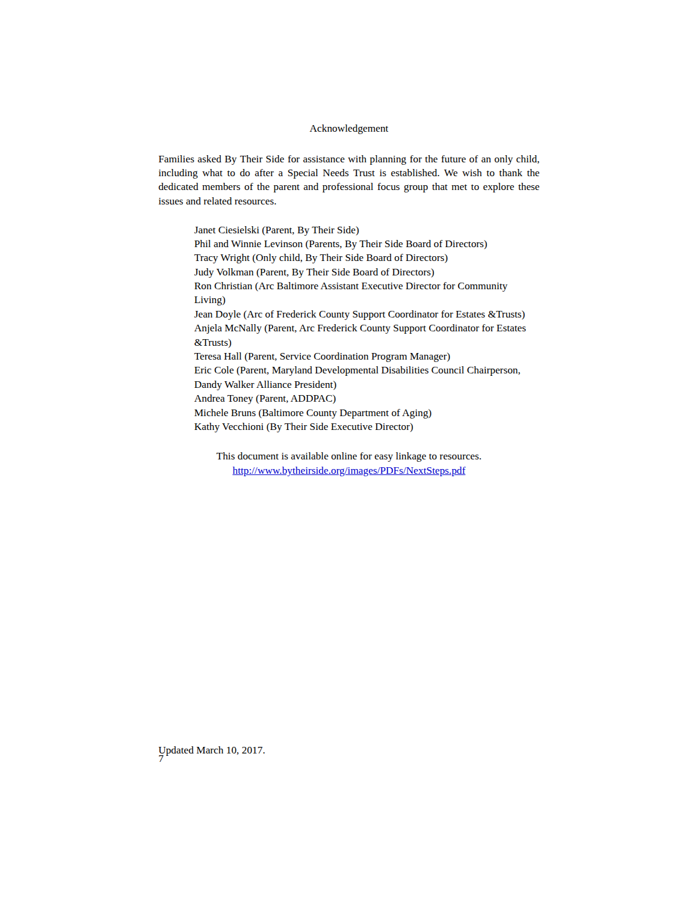Acknowledgement
Families asked By Their Side for assistance with planning for the future of an only child, including what to do after a Special Needs Trust is established. We wish to thank the dedicated members of the parent and professional focus group that met to explore these issues and related resources.
Janet Ciesielski (Parent, By Their Side)
Phil and Winnie Levinson (Parents, By Their Side Board of Directors)
Tracy Wright (Only child, By Their Side Board of Directors)
Judy Volkman (Parent, By Their Side Board of Directors)
Ron Christian (Arc Baltimore Assistant Executive Director for Community Living)
Jean Doyle (Arc of Frederick County Support Coordinator for Estates &Trusts)
Anjela McNally (Parent, Arc Frederick County Support Coordinator for Estates &Trusts)
Teresa Hall (Parent, Service Coordination Program Manager)
Eric Cole (Parent, Maryland Developmental Disabilities Council Chairperson, Dandy Walker Alliance President)
Andrea Toney (Parent, ADDPAC)
Michele Bruns (Baltimore County Department of Aging)
Kathy Vecchioni (By Their Side Executive Director)
This document is available online for easy linkage to resources.
http://www.bytheirside.org/images/PDFs/NextSteps.pdf
Updated March 10, 2017.
7